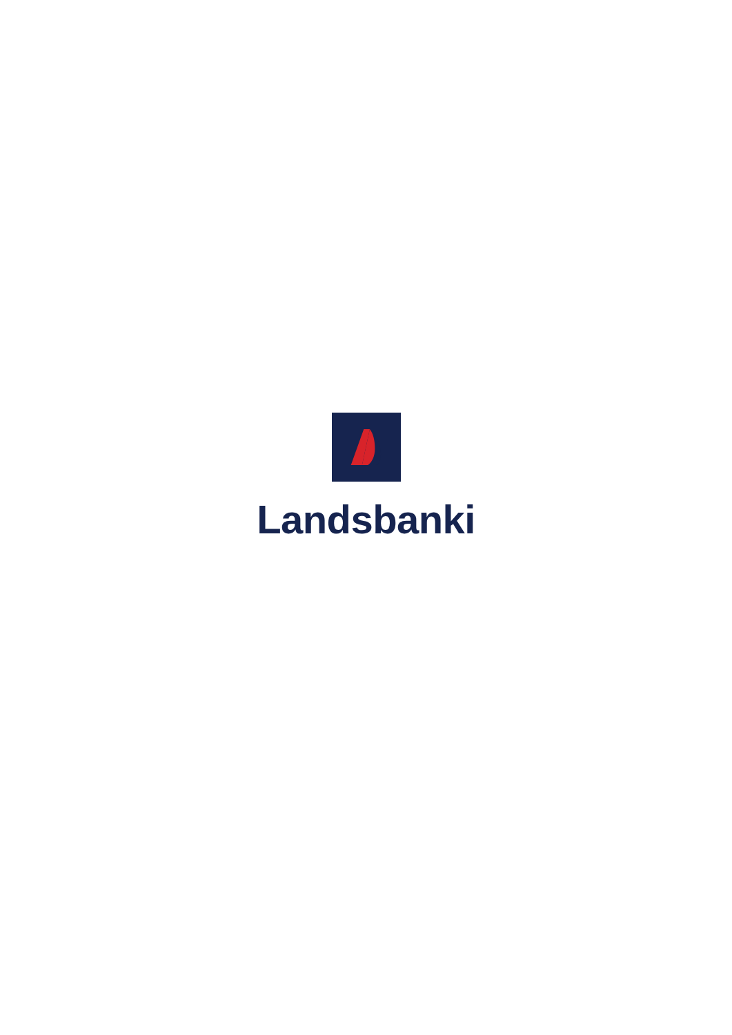Landsbanki